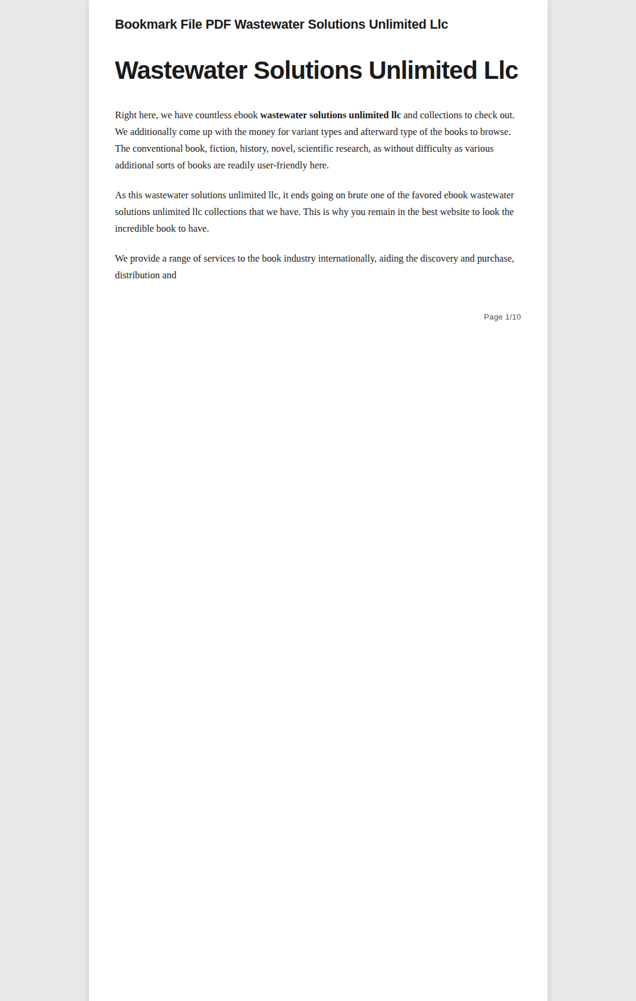Bookmark File PDF Wastewater Solutions Unlimited Llc
Wastewater Solutions Unlimited Llc
Right here, we have countless ebook wastewater solutions unlimited llc and collections to check out. We additionally come up with the money for variant types and afterward type of the books to browse. The conventional book, fiction, history, novel, scientific research, as without difficulty as various additional sorts of books are readily user-friendly here.
As this wastewater solutions unlimited llc, it ends going on brute one of the favored ebook wastewater solutions unlimited llc collections that we have. This is why you remain in the best website to look the incredible book to have.
We provide a range of services to the book industry internationally, aiding the discovery and purchase, distribution and
Page 1/10